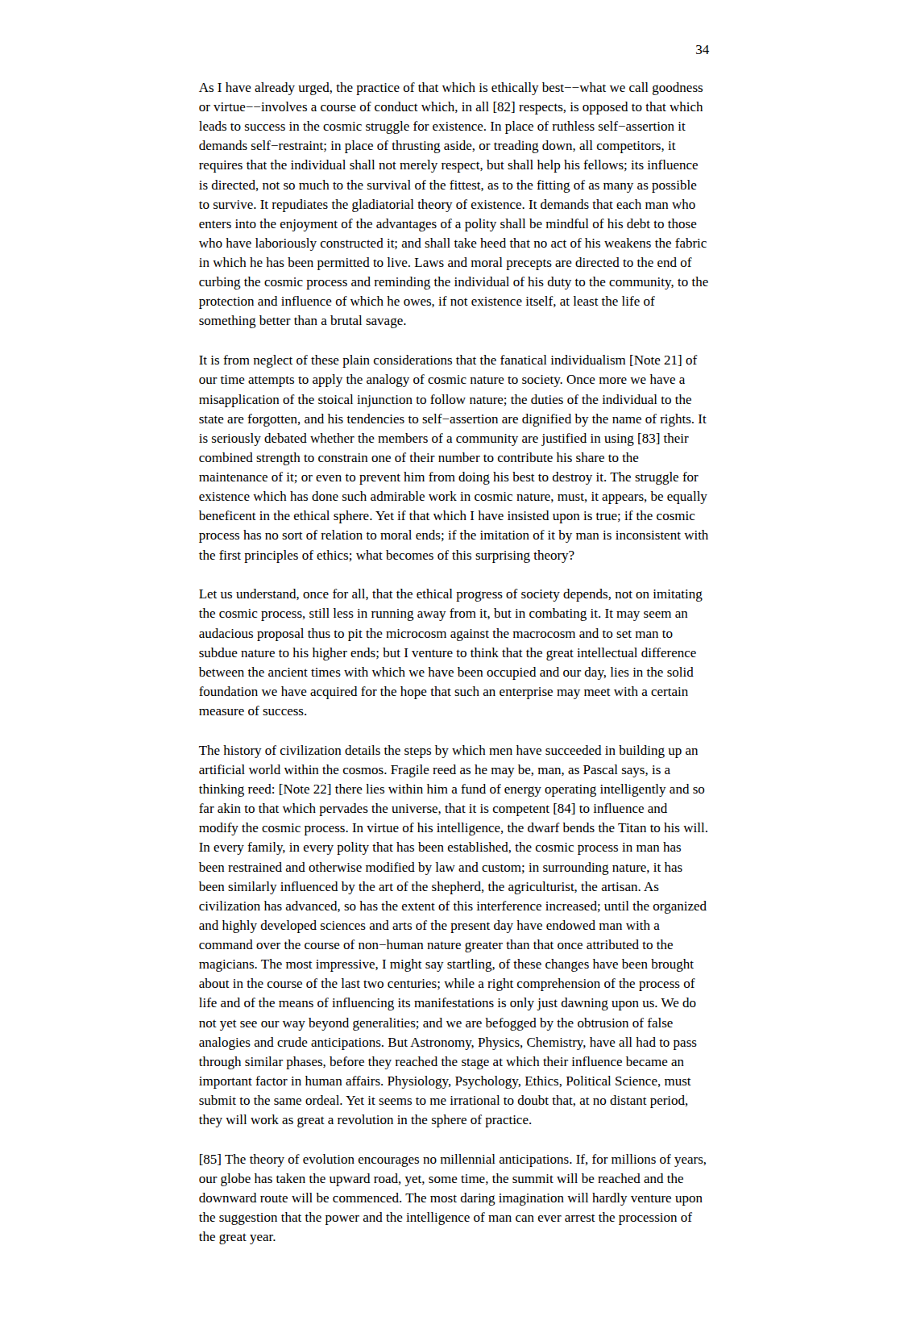34
As I have already urged, the practice of that which is ethically best−−what we call goodness or virtue−−involves a course of conduct which, in all [82] respects, is opposed to that which leads to success in the cosmic struggle for existence. In place of ruthless self−assertion it demands self−restraint; in place of thrusting aside, or treading down, all competitors, it requires that the individual shall not merely respect, but shall help his fellows; its influence is directed, not so much to the survival of the fittest, as to the fitting of as many as possible to survive. It repudiates the gladiatorial theory of existence. It demands that each man who enters into the enjoyment of the advantages of a polity shall be mindful of his debt to those who have laboriously constructed it; and shall take heed that no act of his weakens the fabric in which he has been permitted to live. Laws and moral precepts are directed to the end of curbing the cosmic process and reminding the individual of his duty to the community, to the protection and influence of which he owes, if not existence itself, at least the life of something better than a brutal savage.
It is from neglect of these plain considerations that the fanatical individualism [Note 21] of our time attempts to apply the analogy of cosmic nature to society. Once more we have a misapplication of the stoical injunction to follow nature; the duties of the individual to the state are forgotten, and his tendencies to self−assertion are dignified by the name of rights. It is seriously debated whether the members of a community are justified in using [83] their combined strength to constrain one of their number to contribute his share to the maintenance of it; or even to prevent him from doing his best to destroy it. The struggle for existence which has done such admirable work in cosmic nature, must, it appears, be equally beneficent in the ethical sphere. Yet if that which I have insisted upon is true; if the cosmic process has no sort of relation to moral ends; if the imitation of it by man is inconsistent with the first principles of ethics; what becomes of this surprising theory?
Let us understand, once for all, that the ethical progress of society depends, not on imitating the cosmic process, still less in running away from it, but in combating it. It may seem an audacious proposal thus to pit the microcosm against the macrocosm and to set man to subdue nature to his higher ends; but I venture to think that the great intellectual difference between the ancient times with which we have been occupied and our day, lies in the solid foundation we have acquired for the hope that such an enterprise may meet with a certain measure of success.
The history of civilization details the steps by which men have succeeded in building up an artificial world within the cosmos. Fragile reed as he may be, man, as Pascal says, is a thinking reed: [Note 22] there lies within him a fund of energy operating intelligently and so far akin to that which pervades the universe, that it is competent [84] to influence and modify the cosmic process. In virtue of his intelligence, the dwarf bends the Titan to his will. In every family, in every polity that has been established, the cosmic process in man has been restrained and otherwise modified by law and custom; in surrounding nature, it has been similarly influenced by the art of the shepherd, the agriculturist, the artisan. As civilization has advanced, so has the extent of this interference increased; until the organized and highly developed sciences and arts of the present day have endowed man with a command over the course of non−human nature greater than that once attributed to the magicians. The most impressive, I might say startling, of these changes have been brought about in the course of the last two centuries; while a right comprehension of the process of life and of the means of influencing its manifestations is only just dawning upon us. We do not yet see our way beyond generalities; and we are befogged by the obtrusion of false analogies and crude anticipations. But Astronomy, Physics, Chemistry, have all had to pass through similar phases, before they reached the stage at which their influence became an important factor in human affairs. Physiology, Psychology, Ethics, Political Science, must submit to the same ordeal. Yet it seems to me irrational to doubt that, at no distant period, they will work as great a revolution in the sphere of practice.
[85] The theory of evolution encourages no millennial anticipations. If, for millions of years, our globe has taken the upward road, yet, some time, the summit will be reached and the downward route will be commenced. The most daring imagination will hardly venture upon the suggestion that the power and the intelligence of man can ever arrest the procession of the great year.